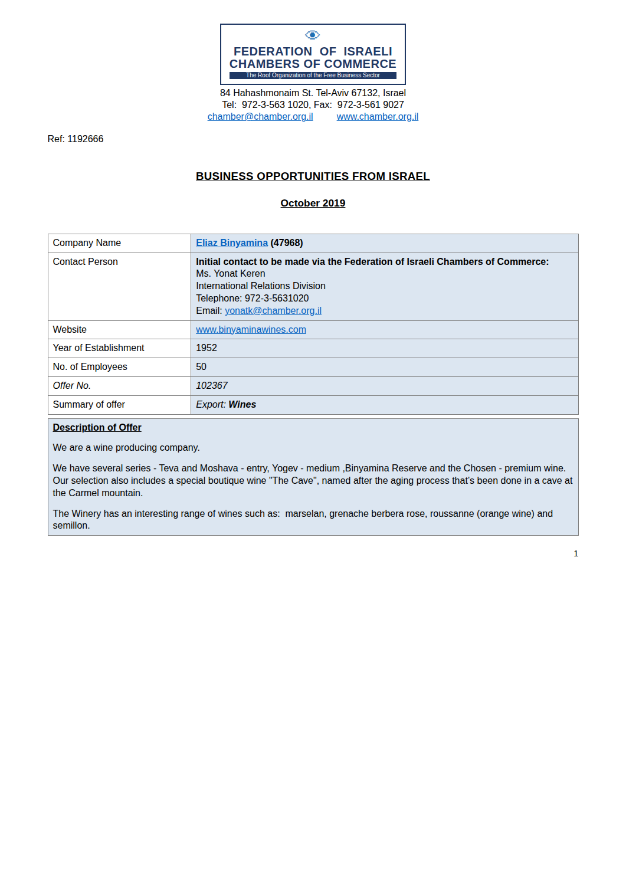👁
FEDERATION OF ISRAELI
CHAMBERS OF COMMERCE
The Roof Organization of the Free Business Sector
84 Hahashmonaim St. Tel-Aviv 67132, Israel
Tel: 972-3-563 1020, Fax: 972-3-561 9027
chamber@chamber.org.il www.chamber.org.il
Ref: 1192666
BUSINESS OPPORTUNITIES FROM ISRAEL
October 2019
| Company Name | Eliaz Binyamina (47968) |
| Contact Person | Initial contact to be made via the Federation of Israeli Chambers of Commerce: Ms. Yonat Keren International Relations Division Telephone: 972-3-5631020 Email: yonatk@chamber.org.il |
| Website | www.binyaminawines.com |
| Year of Establishment | 1952 |
| No. of Employees | 50 |
| Offer No. | 102367 |
| Summary of offer | Export: Wines |
| Description of Offer We are a wine producing company. We have several series - Teva and Moshava - entry, Yogev - medium ,Binyamina Reserve and the Chosen - premium wine. Our selection also includes a special boutique wine "The Cave", named after the aging process that’s been done in a cave at the Carmel mountain. The Winery has an interesting range of wines such as: marselan, grenache berbera rose, roussanne (orange wine) and semillon. |
1